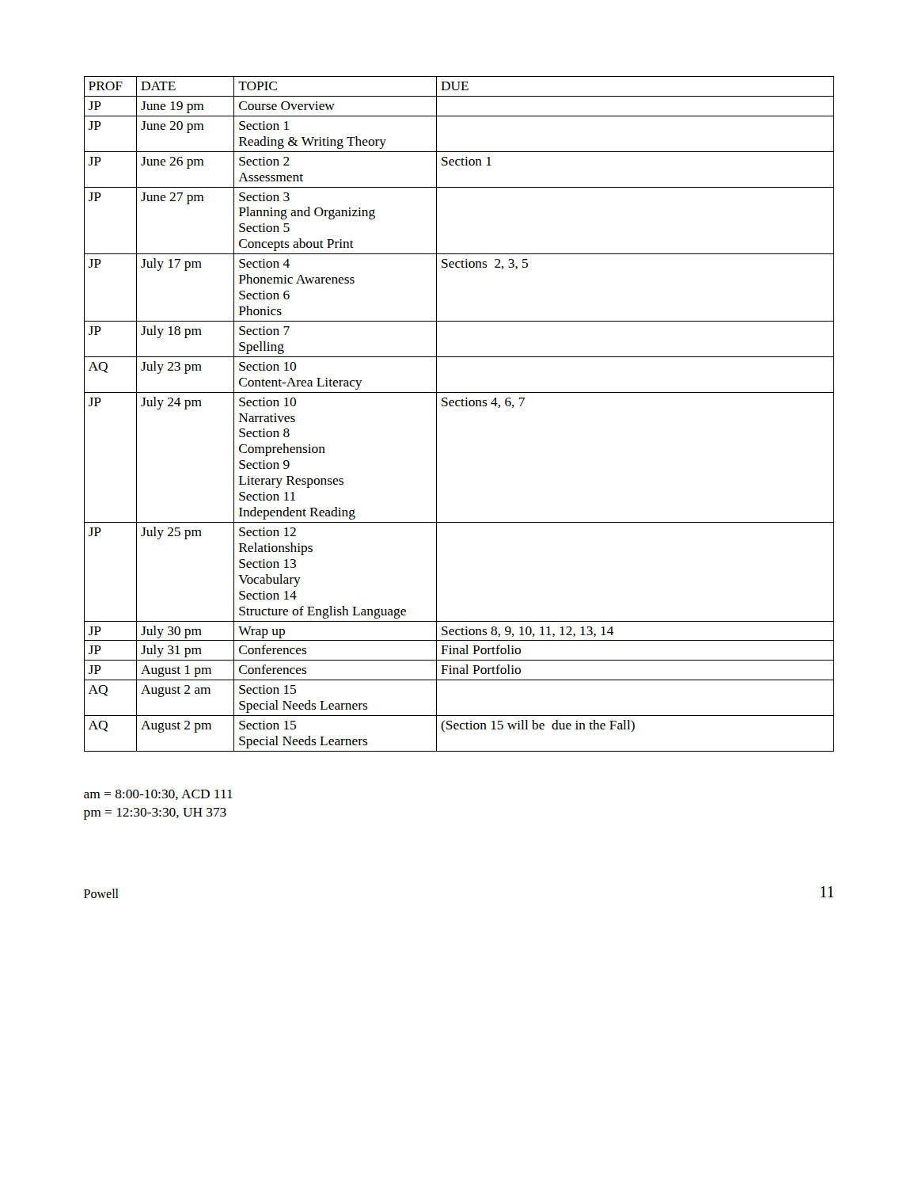| PROF | DATE | TOPIC | DUE |
| --- | --- | --- | --- |
| JP | June 19 pm | Course Overview | |
| JP | June 20 pm | Section 1 Reading & Writing Theory | |
| JP | June 26 pm | Section 2 Assessment | Section 1 |
| JP | June 27 pm | Section 3 Planning and Organizing Section 5 Concepts about Print | |
| JP | July 17 pm | Section 4 Phonemic Awareness Section 6 Phonics | Sections 2, 3, 5 |
| JP | July 18 pm | Section 7 Spelling | |
| AQ | July 23 pm | Section 10 Content-Area Literacy | |
| JP | July 24 pm | Section 10 Narratives Section 8 Comprehension Section 9 Literary Responses Section 11 Independent Reading | Sections 4, 6, 7 |
| JP | July 25 pm | Section 12 Relationships Section 13 Vocabulary Section 14 Structure of English Language | |
| JP | July 30 pm | Wrap up | Sections 8, 9, 10, 11, 12, 13, 14 |
| JP | July 31 pm | Conferences | Final Portfolio |
| JP | August 1 pm | Conferences | Final Portfolio |
| AQ | August 2 am | Section 15 Special Needs Learners | |
| AQ | August 2 pm | Section 15 Special Needs Learners | (Section 15 will be due in the Fall) |
am = 8:00-10:30, ACD 111
pm = 12:30-3:30, UH 373
Powell 11